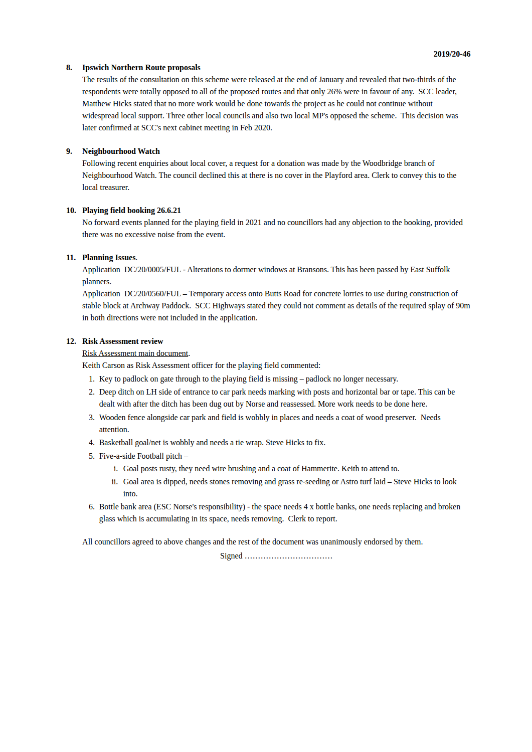2019/20-46
Ipswich Northern Route proposals
The results of the consultation on this scheme were released at the end of January and revealed that two-thirds of the respondents were totally opposed to all of the proposed routes and that only 26% were in favour of any. SCC leader, Matthew Hicks stated that no more work would be done towards the project as he could not continue without widespread local support. Three other local councils and also two local MP's opposed the scheme. This decision was later confirmed at SCC's next cabinet meeting in Feb 2020.
Neighbourhood Watch
Following recent enquiries about local cover, a request for a donation was made by the Woodbridge branch of Neighbourhood Watch. The council declined this at there is no cover in the Playford area. Clerk to convey this to the local treasurer.
Playing field booking 26.6.21
No forward events planned for the playing field in 2021 and no councillors had any objection to the booking, provided there was no excessive noise from the event.
Planning Issues.
Application DC/20/0005/FUL - Alterations to dormer windows at Bransons. This has been passed by East Suffolk planners.
Application DC/20/0560/FUL – Temporary access onto Butts Road for concrete lorries to use during construction of stable block at Archway Paddock. SCC Highways stated they could not comment as details of the required splay of 90m in both directions were not included in the application.
Risk Assessment review
Risk Assessment main document.
Keith Carson as Risk Assessment officer for the playing field commented:
Key to padlock on gate through to the playing field is missing – padlock no longer necessary.
Deep ditch on LH side of entrance to car park needs marking with posts and horizontal bar or tape. This can be dealt with after the ditch has been dug out by Norse and reassessed. More work needs to be done here.
Wooden fence alongside car park and field is wobbly in places and needs a coat of wood preserver. Needs attention.
Basketball goal/net is wobbly and needs a tie wrap. Steve Hicks to fix.
Five-a-side Football pitch –
Goal posts rusty, they need wire brushing and a coat of Hammerite. Keith to attend to.
Goal area is dipped, needs stones removing and grass re-seeding or Astro turf laid – Steve Hicks to look into.
Bottle bank area (ESC Norse's responsibility) - the space needs 4 x bottle banks, one needs replacing and broken glass which is accumulating in its space, needs removing. Clerk to report.
All councillors agreed to above changes and the rest of the document was unanimously endorsed by them.
Signed ……………………………